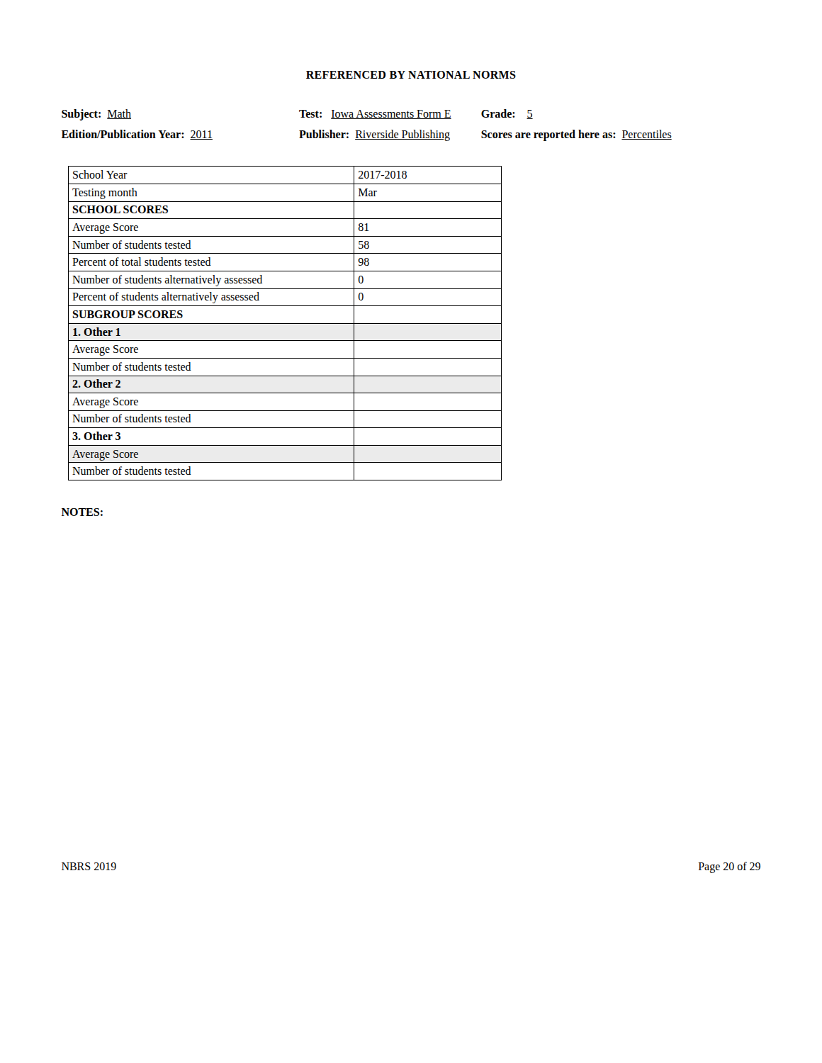REFERENCED BY NATIONAL NORMS
| Subject: Math | Test: Iowa Assessments Form E | Grade: 5 |
| Edition/Publication Year: 2011 | Publisher: Riverside Publishing | Scores are reported here as: Percentiles |
| School Year | 2017-2018 |
| Testing month | Mar |
| SCHOOL SCORES | |
| Average Score | 81 |
| Number of students tested | 58 |
| Percent of total students tested | 98 |
| Number of students alternatively assessed | 0 |
| Percent of students alternatively assessed | 0 |
| SUBGROUP SCORES | |
| 1. Other 1 | |
| Average Score | |
| Number of students tested | |
| 2. Other 2 | |
| Average Score | |
| Number of students tested | |
| 3. Other 3 | |
| Average Score | |
| Number of students tested | |
NOTES:
NBRS 2019 Page 20 of 29